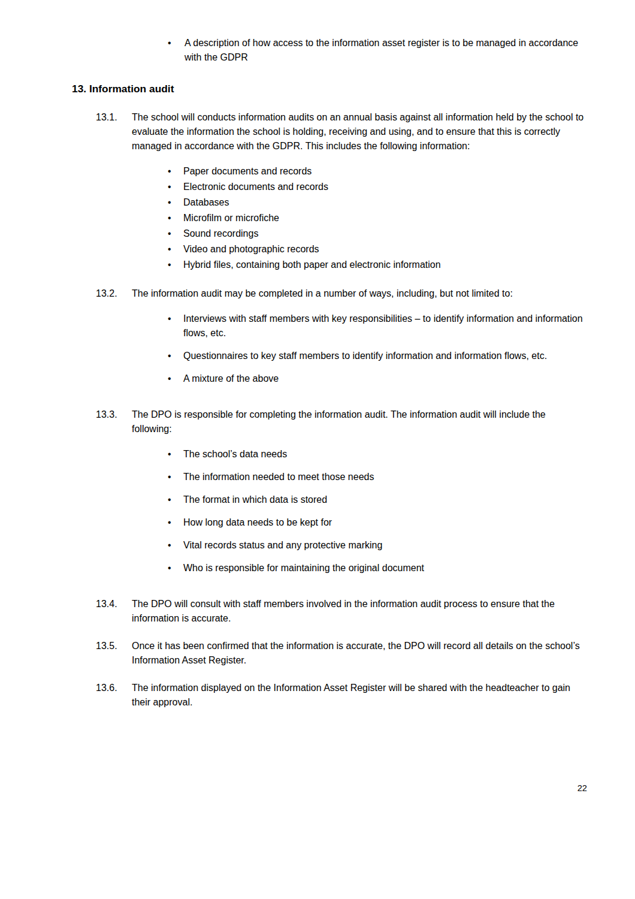• A description of how access to the information asset register is to be managed in accordance with the GDPR
13. Information audit
13.1.
The school will conducts information audits on an annual basis against all information held by the school to evaluate the information the school is holding, receiving and using, and to ensure that this is correctly managed in accordance with the GDPR. This includes the following information:
•Paper documents and records
•Electronic documents and records
•Databases
•Microfilm or microfiche
•Sound recordings
•Video and photographic records
•Hybrid files, containing both paper and electronic information
13.2.
The information audit may be completed in a number of ways, including, but not limited to:
•Interviews with staff members with key responsibilities – to identify information and information flows, etc.
•Questionnaires to key staff members to identify information and information flows, etc.
•A mixture of the above
13.3.
The DPO is responsible for completing the information audit. The information audit will include the following:
•The school’s data needs
•The information needed to meet those needs
•The format in which data is stored
•How long data needs to be kept for
•Vital records status and any protective marking
•Who is responsible for maintaining the original document
13.4.
The DPO will consult with staff members involved in the information audit process to ensure that the information is accurate.
13.5.
Once it has been confirmed that the information is accurate, the DPO will record all details on the school’s Information Asset Register.
13.6.
The information displayed on the Information Asset Register will be shared with the headteacher to gain their approval.
22